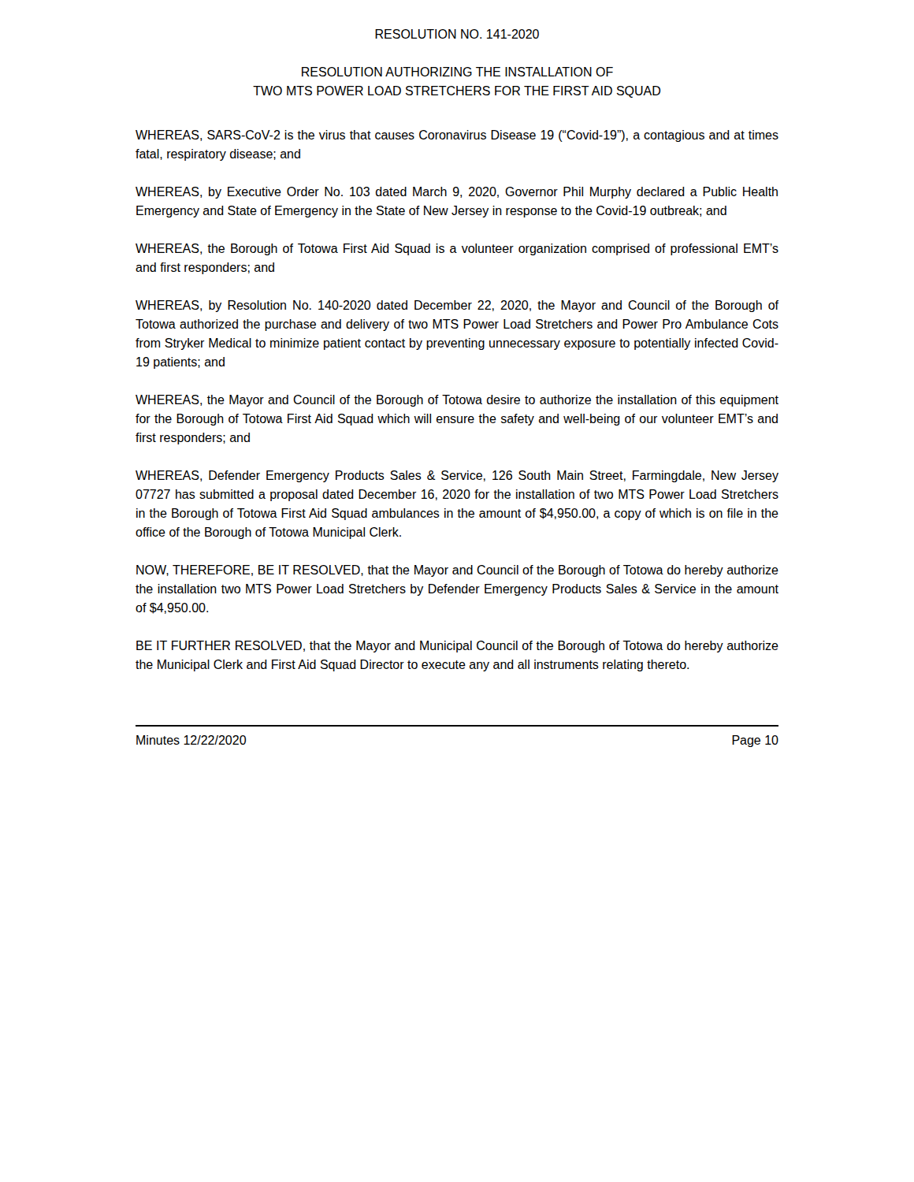RESOLUTION NO. 141-2020
RESOLUTION AUTHORIZING THE INSTALLATION OF
TWO MTS POWER LOAD STRETCHERS FOR THE FIRST AID SQUAD
WHEREAS, SARS-CoV-2 is the virus that causes Coronavirus Disease 19 (“Covid-19”), a contagious and at times fatal, respiratory disease; and
WHEREAS, by Executive Order No. 103 dated March 9, 2020, Governor Phil Murphy declared a Public Health Emergency and State of Emergency in the State of New Jersey in response to the Covid-19 outbreak; and
WHEREAS, the Borough of Totowa First Aid Squad is a volunteer organization comprised of professional EMT’s and first responders; and
WHEREAS, by Resolution No. 140-2020 dated December 22, 2020, the Mayor and Council of the Borough of Totowa authorized the purchase and delivery of two MTS Power Load Stretchers and Power Pro Ambulance Cots from Stryker Medical to minimize patient contact by preventing unnecessary exposure to potentially infected Covid-19 patients; and
WHEREAS, the Mayor and Council of the Borough of Totowa desire to authorize the installation of this equipment for the Borough of Totowa First Aid Squad which will ensure the safety and well-being of our volunteer EMT’s and first responders; and
WHEREAS, Defender Emergency Products Sales & Service, 126 South Main Street, Farmingdale, New Jersey 07727 has submitted a proposal dated December 16, 2020 for the installation of two MTS Power Load Stretchers in the Borough of Totowa First Aid Squad ambulances in the amount of $4,950.00, a copy of which is on file in the office of the Borough of Totowa Municipal Clerk.
NOW, THEREFORE, BE IT RESOLVED, that the Mayor and Council of the Borough of Totowa do hereby authorize the installation two MTS Power Load Stretchers by Defender Emergency Products Sales & Service in the amount of $4,950.00.
BE IT FURTHER RESOLVED, that the Mayor and Municipal Council of the Borough of Totowa do hereby authorize the Municipal Clerk and First Aid Squad Director to execute any and all instruments relating thereto.
Minutes 12/22/2020 Page 10